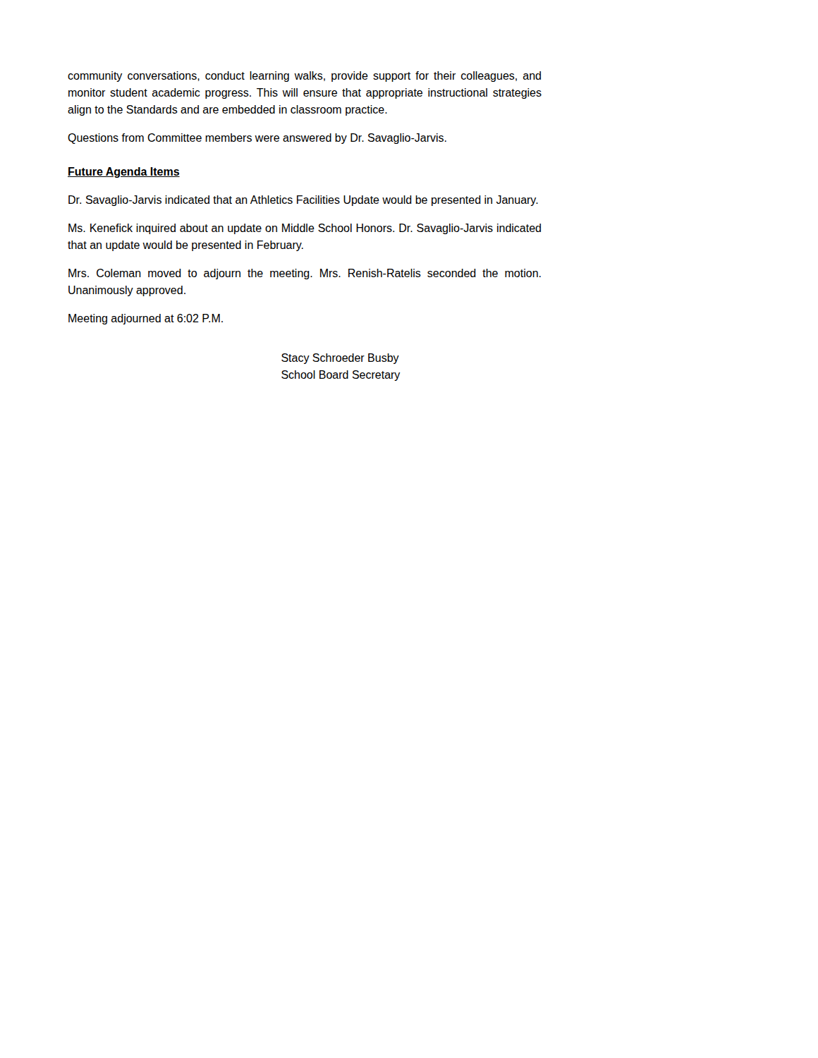community conversations, conduct learning walks, provide support for their colleagues, and monitor student academic progress. This will ensure that appropriate instructional strategies align to the Standards and are embedded in classroom practice.
Questions from Committee members were answered by Dr. Savaglio-Jarvis.
Future Agenda Items
Dr. Savaglio-Jarvis indicated that an Athletics Facilities Update would be presented in January.
Ms. Kenefick inquired about an update on Middle School Honors. Dr. Savaglio-Jarvis indicated that an update would be presented in February.
Mrs. Coleman moved to adjourn the meeting. Mrs. Renish-Ratelis seconded the motion. Unanimously approved.
Meeting adjourned at 6:02 P.M.
Stacy Schroeder Busby
School Board Secretary